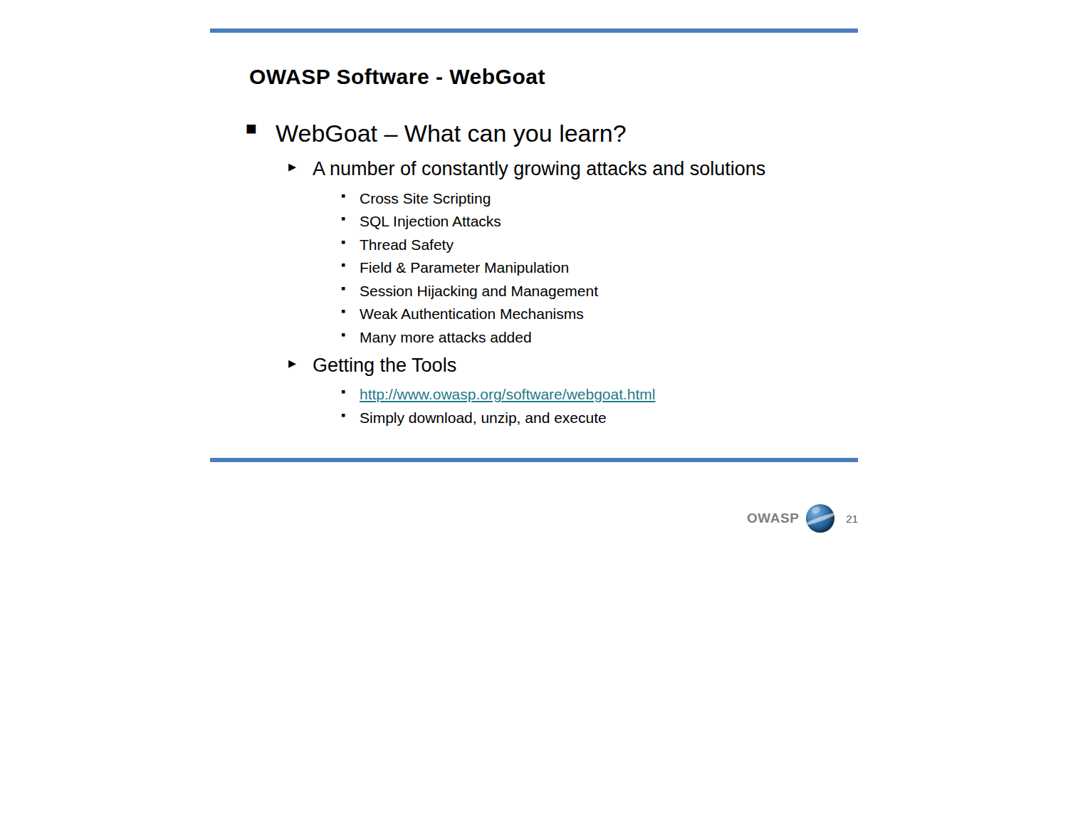OWASP Software - WebGoat
WebGoat – What can you learn?
A number of constantly growing attacks and solutions
Cross Site Scripting
SQL Injection Attacks
Thread Safety
Field & Parameter Manipulation
Session Hijacking and Management
Weak Authentication Mechanisms
Many more attacks added
Getting the Tools
http://www.owasp.org/software/webgoat.html
Simply download, unzip, and execute
OWASP 21